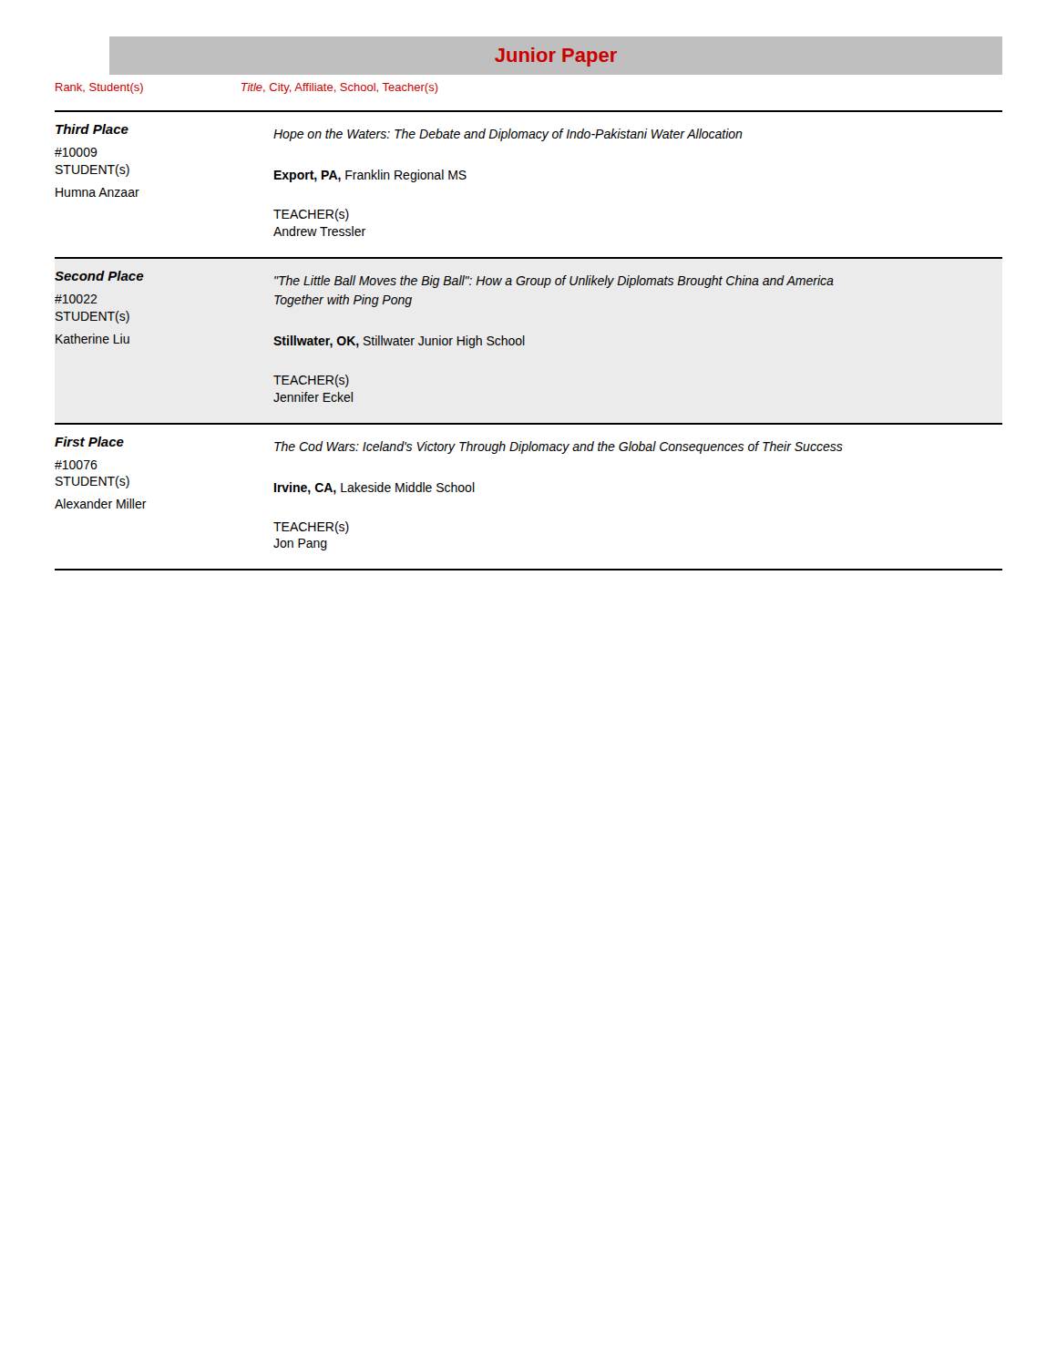Junior Paper
Rank, Student(s) Title, City, Affiliate, School, Teacher(s)
| Third Place #10009 STUDENT(s) Humna Anzaar | Hope on the Waters: The Debate and Diplomacy of Indo-Pakistani Water Allocation Export, PA, Franklin Regional MS TEACHER(s) Andrew Tressler |
| Second Place #10022 STUDENT(s) Katherine Liu | "The Little Ball Moves the Big Ball": How a Group of Unlikely Diplomats Brought China and America Together with Ping Pong Stillwater, OK, Stillwater Junior High School TEACHER(s) Jennifer Eckel |
| First Place #10076 STUDENT(s) Alexander Miller | The Cod Wars: Iceland's Victory Through Diplomacy and the Global Consequences of Their Success Irvine, CA, Lakeside Middle School TEACHER(s) Jon Pang |